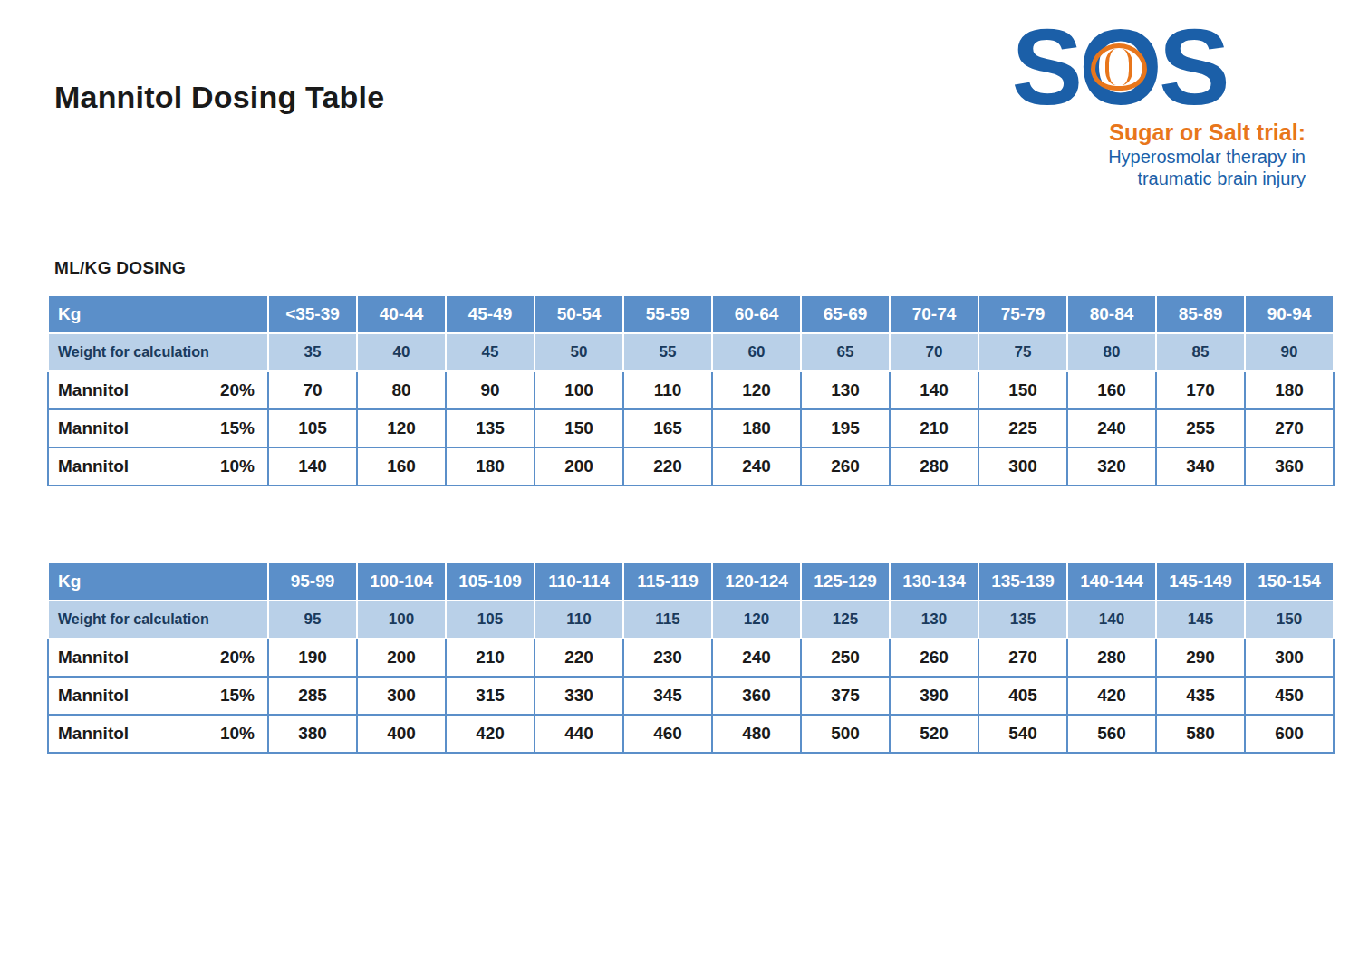Mannitol Dosing Table
SOS
Sugar or Salt trial:
Hyperosmolar therapy in
traumatic brain injury
ML/KG DOSING
| Kg | <35-39 | 40-44 | 45-49 | 50-54 | 55-59 | 60-64 | 65-69 | 70-74 | 75-79 | 80-84 | 85-89 | 90-94 |
| --- | --- | --- | --- | --- | --- | --- | --- | --- | --- | --- | --- | --- |
| Weight for calculation | 35 | 40 | 45 | 50 | 55 | 60 | 65 | 70 | 75 | 80 | 85 | 90 |
| Mannitol 20% | 70 | 80 | 90 | 100 | 110 | 120 | 130 | 140 | 150 | 160 | 170 | 180 |
| Mannitol 15% | 105 | 120 | 135 | 150 | 165 | 180 | 195 | 210 | 225 | 240 | 255 | 270 |
| Mannitol 10% | 140 | 160 | 180 | 200 | 220 | 240 | 260 | 280 | 300 | 320 | 340 | 360 |
| Kg | 95-99 | 100-104 | 105-109 | 110-114 | 115-119 | 120-124 | 125-129 | 130-134 | 135-139 | 140-144 | 145-149 | 150-154 |
| --- | --- | --- | --- | --- | --- | --- | --- | --- | --- | --- | --- | --- |
| Weight for calculation | 95 | 100 | 105 | 110 | 115 | 120 | 125 | 130 | 135 | 140 | 145 | 150 |
| Mannitol 20% | 190 | 200 | 210 | 220 | 230 | 240 | 250 | 260 | 270 | 280 | 290 | 300 |
| Mannitol 15% | 285 | 300 | 315 | 330 | 345 | 360 | 375 | 390 | 405 | 420 | 435 | 450 |
| Mannitol 10% | 380 | 400 | 420 | 440 | 460 | 480 | 500 | 520 | 540 | 560 | 580 | 600 |